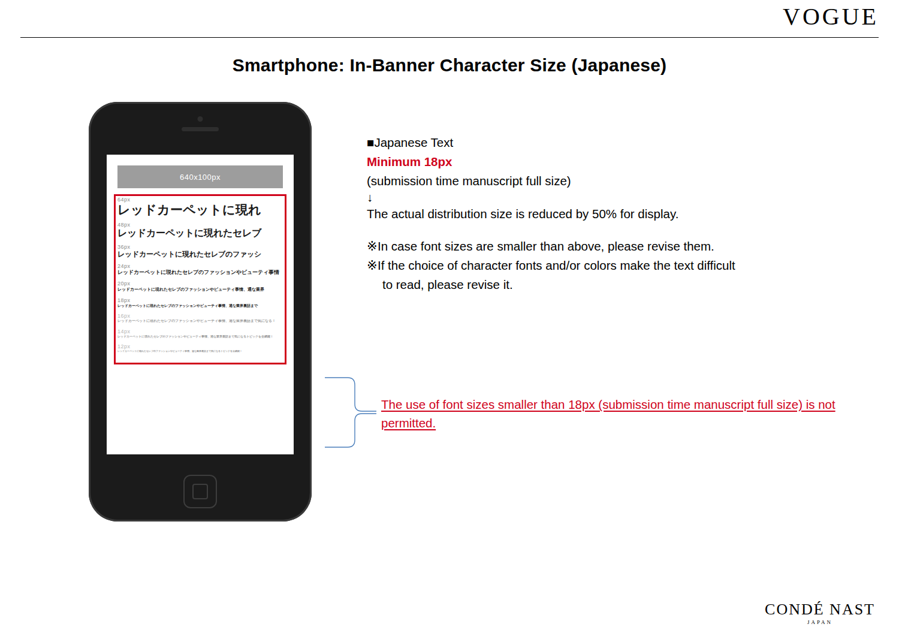VOGUE
Smartphone: In-Banner Character Size (Japanese)
640x100px
64px レッドカーペットに現れ
48px レッドカーペットに現れたセレブ
36px レッドカーペットに現れたセレブのファッシ
24px レッドカーペットに現れたセレブのファッションやビューティ事情
20px レッドカーペットに現れたセレブのファッションやビューティ事情、通な業界
18px レッドカーペットに現れたセレブのファッションやビューティ事情、通な業界裏話まで
16px レッドカーペットに現れたセレブのファッションやビューティ事情、通な業界裏話まで気になる！
14px レッドカーペットに現れたセレブのファッションやビューティ事情、通な業界裏話まで気になるトピックを全網羅！
12px レッドカーペットに現れたセレブのファッションやビューティ事情、通な業界裏話まで気になるトピックを全網羅！
■Japanese Text
Minimum 18px
(submission time manuscript full size)
↓
The actual distribution size is reduced by 50% for display.
※In case font sizes are smaller than above, please revise them.
※If the choice of character fonts and/or colors make the text difficult
to read, please revise it.
The use of font sizes smaller than 18px (submission time manuscript full size) is not permitted.
CONDÉ NAST
JAPAN